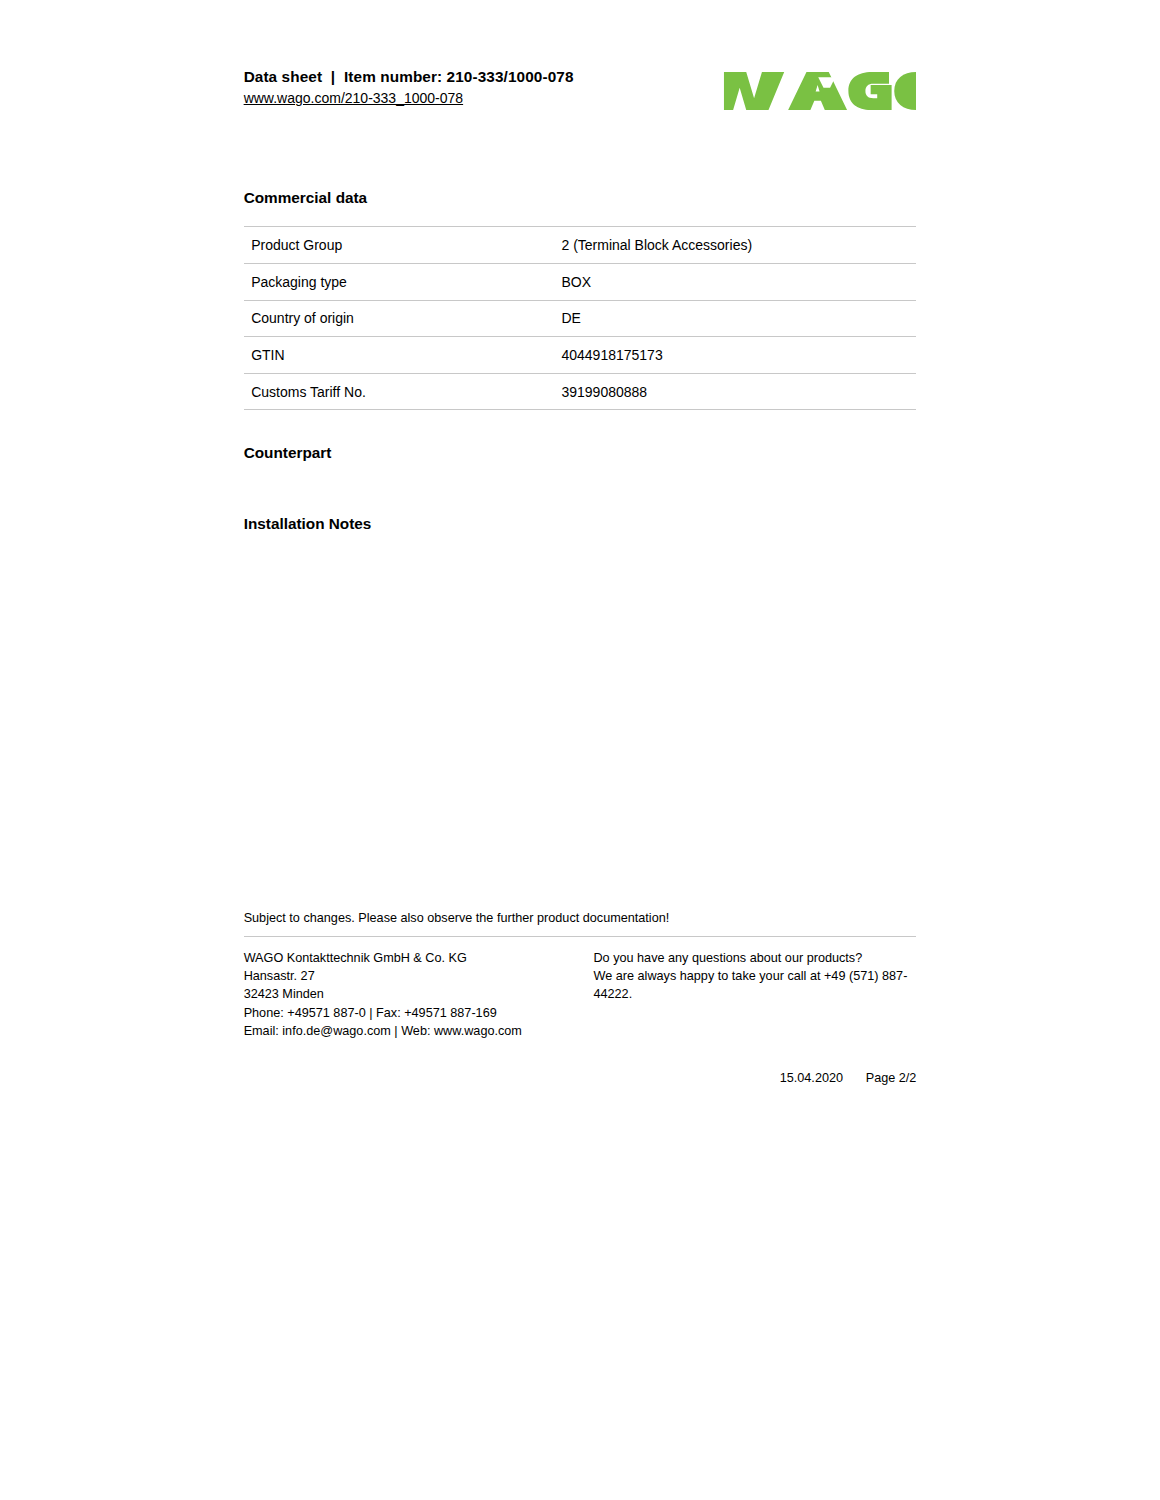Data sheet | Item number: 210-333/1000-078
www.wago.com/210-333_1000-078
Commercial data
| Product Group | 2 (Terminal Block Accessories) |
| Packaging type | BOX |
| Country of origin | DE |
| GTIN | 4044918175173 |
| Customs Tariff No. | 39199080888 |
Counterpart
Installation Notes
Subject to changes. Please also observe the further product documentation!
WAGO Kontakttechnik GmbH & Co. KG
Hansastr. 27
32423 Minden
Phone: +49571 887-0 | Fax: +49571 887-169
Email: info.de@wago.com | Web: www.wago.com
Do you have any questions about our products?
We are always happy to take your call at +49 (571) 887-44222.
15.04.2020 Page 2/2